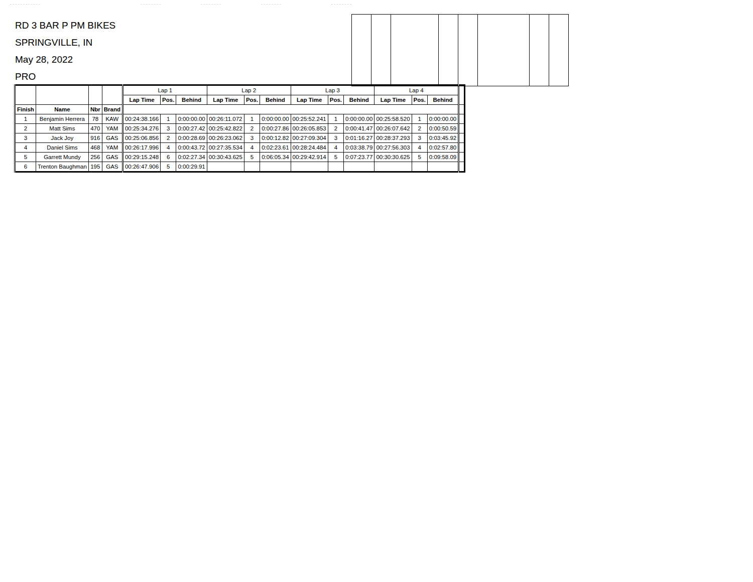RD 3 BAR P PM BIKES
SPRINGVILLE, IN
May 28, 2022
PRO
| | | | | Lap 1 | Lap 2 | Lap 3 | Lap 4 | |
| --- | --- | --- | --- | --- | --- | --- | --- | --- |
| Lap Time | Pos. | Behind | Lap Time | Pos. | Behind | Lap Time | Pos. | Behind | Lap Time | Pos. | Behind |
| Finish | Name | Nbr | Brand | | |
| 1 | Benjamin Herrera | 78 | KAW | 00:24:38.166 | 1 | 0:00:00.00 | 00:26:11.072 | 1 | 0:00:00.00 | 00:25:52.241 | 1 | 0:00:00.00 | 00:25:58.520 | 1 | 0:00:00.00 | |
| 2 | Matt Sims | 470 | YAM | 00:25:34.276 | 3 | 0:00:27.42 | 00:25:42.822 | 2 | 0:00:27.86 | 00:26:05.853 | 2 | 0:00:41.47 | 00:26:07.642 | 2 | 0:00:50.59 | |
| 3 | Jack Joy | 916 | GAS | 00:25:06.856 | 2 | 0:00:28.69 | 00:26:23.062 | 3 | 0:00:12.82 | 00:27:09.304 | 3 | 0:01:16.27 | 00:28:37.293 | 3 | 0:03:45.92 | |
| 4 | Daniel Sims | 468 | YAM | 00:26:17.996 | 4 | 0:00:43.72 | 00:27:35.534 | 4 | 0:02:23.61 | 00:28:24.484 | 4 | 0:03:38.79 | 00:27:56.303 | 4 | 0:02:57.80 | |
| 5 | Garrett Mundy | 256 | GAS | 00:29:15.248 | 6 | 0:02:27.34 | 00:30:43.625 | 5 | 0:06:05.34 | 00:29:42.914 | 5 | 0:07:23.77 | 00:30:30.625 | 5 | 0:09:58.09 | |
| 6 | Trenton Baughman | 195 | GAS | 00:26:47.906 | 5 | 0:00:29.91 | | | | | | | | | | |